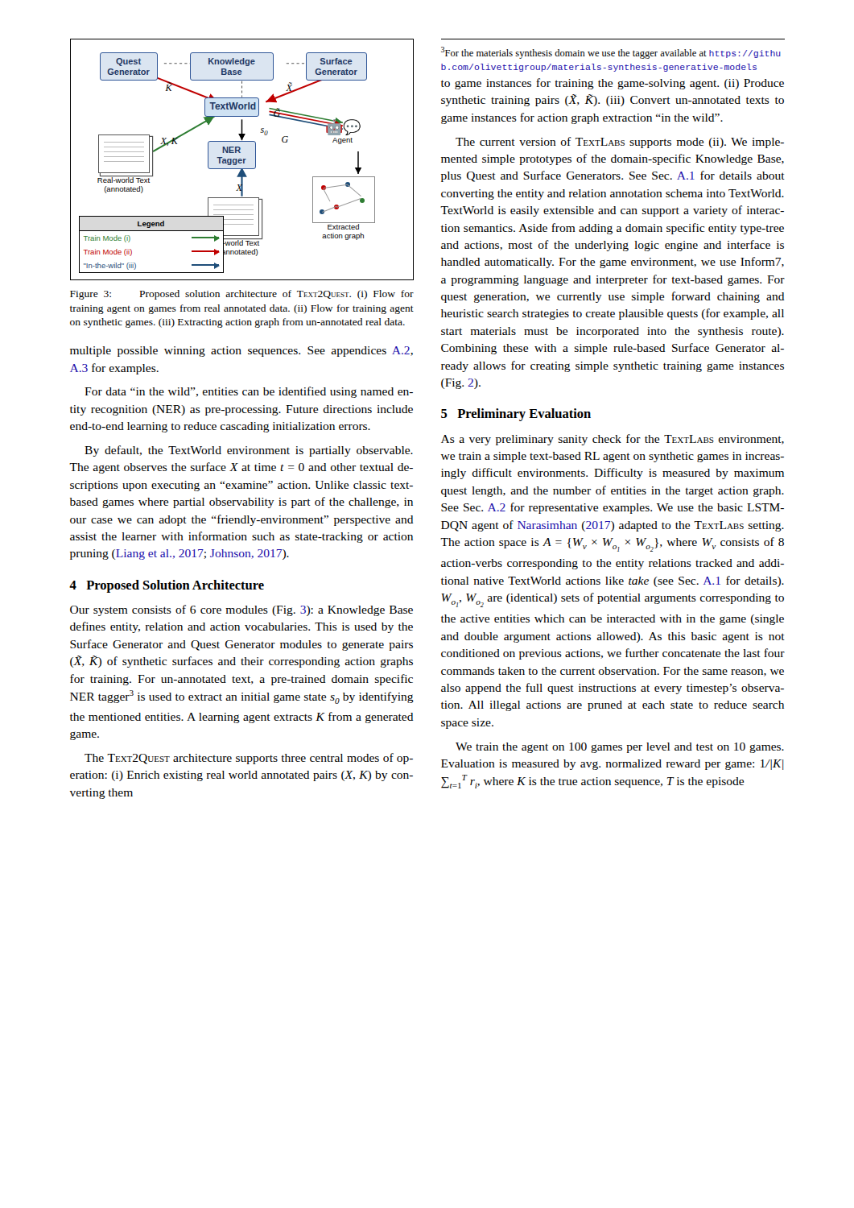Knowledge
Base
Quest
Generator
Surface
Generator
TextWorld
NER
Tagger
Real-world Text
(annotated)
Real-world Text
(un-annotated)
K̃
X̃
X, K
G̃
s0
G
X
🤖💬
Agent
Extracted
action graph
Legend
Train Mode (i)
Train Mode (ii)
"In-the-wild" (iii)
Figure 3: Proposed solution architecture of Text2Quest. (i) Flow for training agent on games from real annotated data. (ii) Flow for training agent on synthetic games. (iii) Extracting action graph from un-annotated real data.
multiple possible winning action sequences. See appendices A.2, A.3 for examples.
For data “in the wild”, entities can be identified using named entity recognition (NER) as pre-processing. Future directions include end-to-end learning to reduce cascading initialization errors.
By default, the TextWorld environment is partially observable. The agent observes the surface X at time t = 0 and other textual descriptions upon executing an “examine” action. Unlike classic text-based games where partial observability is part of the challenge, in our case we can adopt the “friendly-environment” perspective and assist the learner with information such as state-tracking or action pruning (Liang et al., 2017; Johnson, 2017).
4 Proposed Solution Architecture
Our system consists of 6 core modules (Fig. 3): a Knowledge Base defines entity, relation and action vocabularies. This is used by the Surface Generator and Quest Generator modules to generate pairs (X̃, K̃) of synthetic surfaces and their corresponding action graphs for training. For un-annotated text, a pre-trained domain specific NER tagger3 is used to extract an initial game state s0 by identifying the mentioned entities. A learning agent extracts K from a generated game.
The Text2Quest architecture supports three central modes of operation: (i) Enrich existing real world annotated pairs (X, K) by converting them
3For the materials synthesis domain we use the tagger available at https://github.com/olivettigroup/materials-synthesis-generative-models
to game instances for training the game-solving agent. (ii) Produce synthetic training pairs (X̃, K̃). (iii) Convert un-annotated texts to game instances for action graph extraction “in the wild”.
The current version of TextLabs supports mode (ii). We implemented simple prototypes of the domain-specific Knowledge Base, plus Quest and Surface Generators. See Sec. A.1 for details about converting the entity and relation annotation schema into TextWorld. TextWorld is easily extensible and can support a variety of interaction semantics. Aside from adding a domain specific entity type-tree and actions, most of the underlying logic engine and interface is handled automatically. For the game environment, we use Inform7, a programming language and interpreter for text-based games. For quest generation, we currently use simple forward chaining and heuristic search strategies to create plausible quests (for example, all start materials must be incorporated into the synthesis route). Combining these with a simple rule-based Surface Generator already allows for creating simple synthetic training game instances (Fig. 2).
5 Preliminary Evaluation
As a very preliminary sanity check for the TextLabs environment, we train a simple text-based RL agent on synthetic games in increasingly difficult environments. Difficulty is measured by maximum quest length, and the number of entities in the target action graph. See Sec. A.2 for representative examples. We use the basic LSTM-DQN agent of Narasimhan (2017) adapted to the TextLabs setting. The action space is A = {Wv × Wo1 × Wo2}, where Wv consists of 8 action-verbs corresponding to the entity relations tracked and additional native TextWorld actions like take (see Sec. A.1 for details). Wo1, Wo2 are (identical) sets of potential arguments corresponding to the active entities which can be interacted with in the game (single and double argument actions allowed). As this basic agent is not conditioned on previous actions, we further concatenate the last four commands taken to the current observation. For the same reason, we also append the full quest instructions at every timestep’s observation. All illegal actions are pruned at each state to reduce search space size.
We train the agent on 100 games per level and test on 10 games. Evaluation is measured by avg. normalized reward per game: 1/|K| ∑t=1T ri, where K is the true action sequence, T is the episode